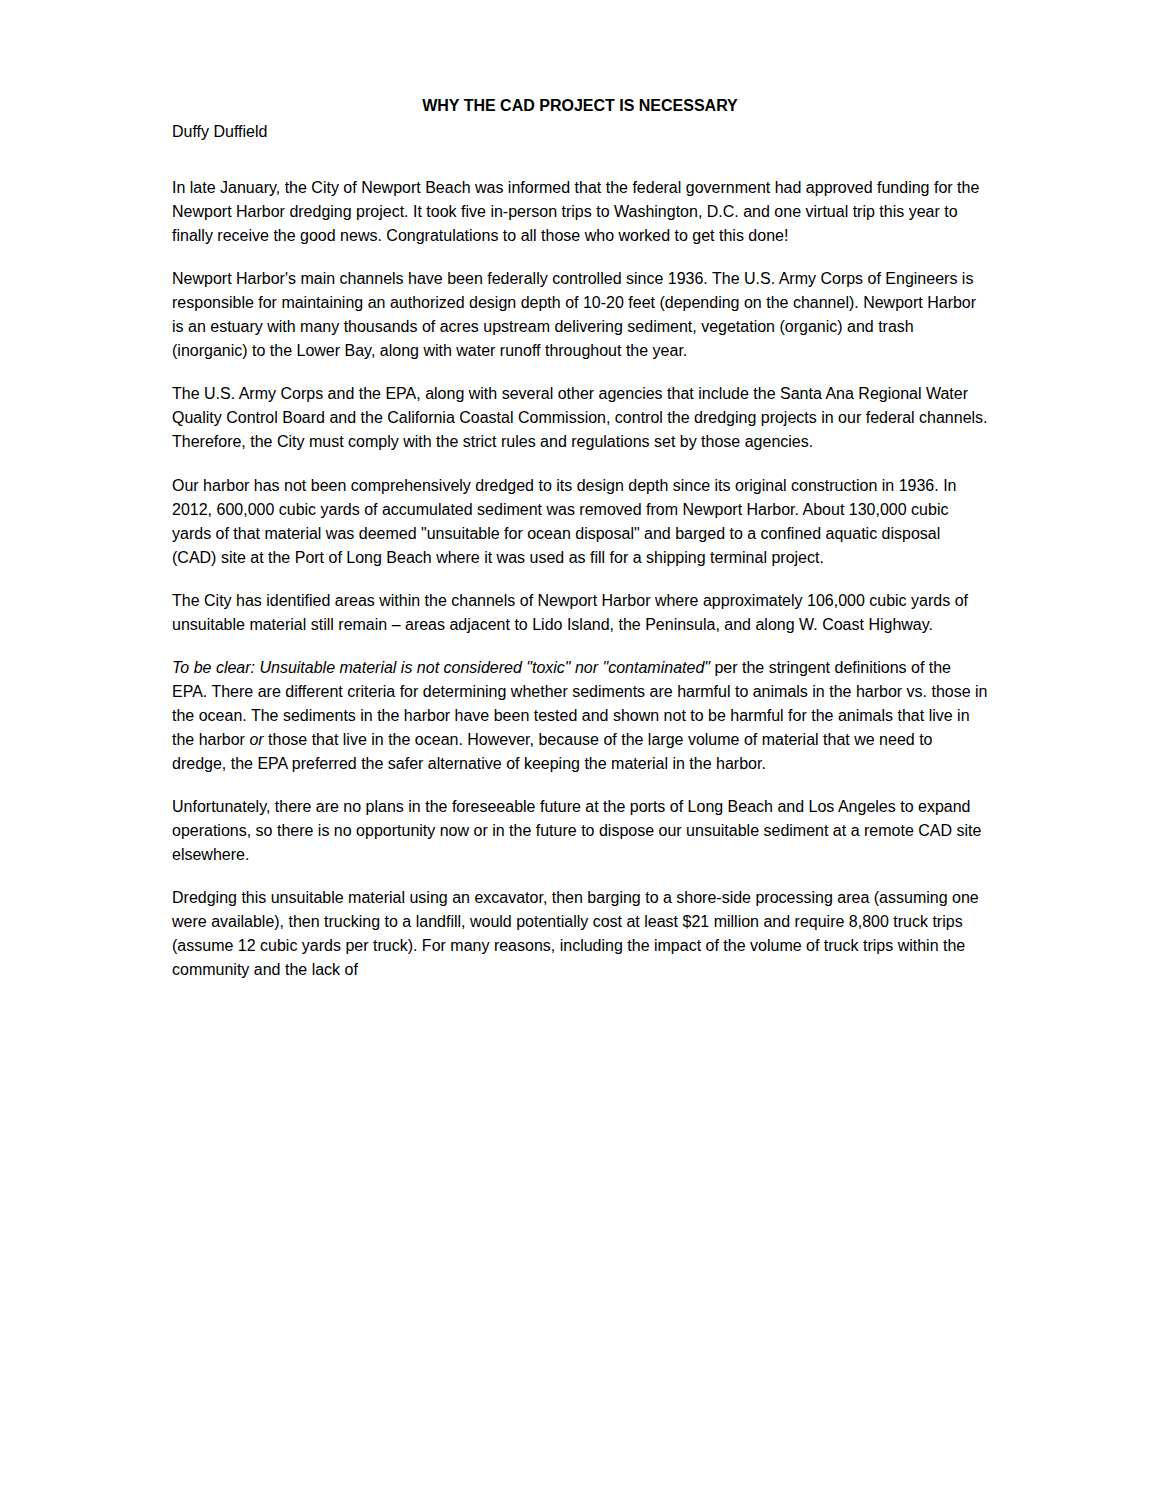Why the CAD Project is Necessary
Duffy Duffield
In late January, the City of Newport Beach was informed that the federal government had approved funding for the Newport Harbor dredging project. It took five in-person trips to Washington, D.C. and one virtual trip this year to finally receive the good news. Congratulations to all those who worked to get this done!
Newport Harbor's main channels have been federally controlled since 1936. The U.S. Army Corps of Engineers is responsible for maintaining an authorized design depth of 10-20 feet (depending on the channel). Newport Harbor is an estuary with many thousands of acres upstream delivering sediment, vegetation (organic) and trash (inorganic) to the Lower Bay, along with water runoff throughout the year.
The U.S. Army Corps and the EPA, along with several other agencies that include the Santa Ana Regional Water Quality Control Board and the California Coastal Commission, control the dredging projects in our federal channels. Therefore, the City must comply with the strict rules and regulations set by those agencies.
Our harbor has not been comprehensively dredged to its design depth since its original construction in 1936. In 2012, 600,000 cubic yards of accumulated sediment was removed from Newport Harbor. About 130,000 cubic yards of that material was deemed "unsuitable for ocean disposal" and barged to a confined aquatic disposal (CAD) site at the Port of Long Beach where it was used as fill for a shipping terminal project.
The City has identified areas within the channels of Newport Harbor where approximately 106,000 cubic yards of unsuitable material still remain – areas adjacent to Lido Island, the Peninsula, and along W. Coast Highway.
To be clear: Unsuitable material is not considered "toxic" nor "contaminated" per the stringent definitions of the EPA. There are different criteria for determining whether sediments are harmful to animals in the harbor vs. those in the ocean. The sediments in the harbor have been tested and shown not to be harmful for the animals that live in the harbor or those that live in the ocean. However, because of the large volume of material that we need to dredge, the EPA preferred the safer alternative of keeping the material in the harbor.
Unfortunately, there are no plans in the foreseeable future at the ports of Long Beach and Los Angeles to expand operations, so there is no opportunity now or in the future to dispose our unsuitable sediment at a remote CAD site elsewhere.
Dredging this unsuitable material using an excavator, then barging to a shore-side processing area (assuming one were available), then trucking to a landfill, would potentially cost at least $21 million and require 8,800 truck trips (assume 12 cubic yards per truck). For many reasons, including the impact of the volume of truck trips within the community and the lack of